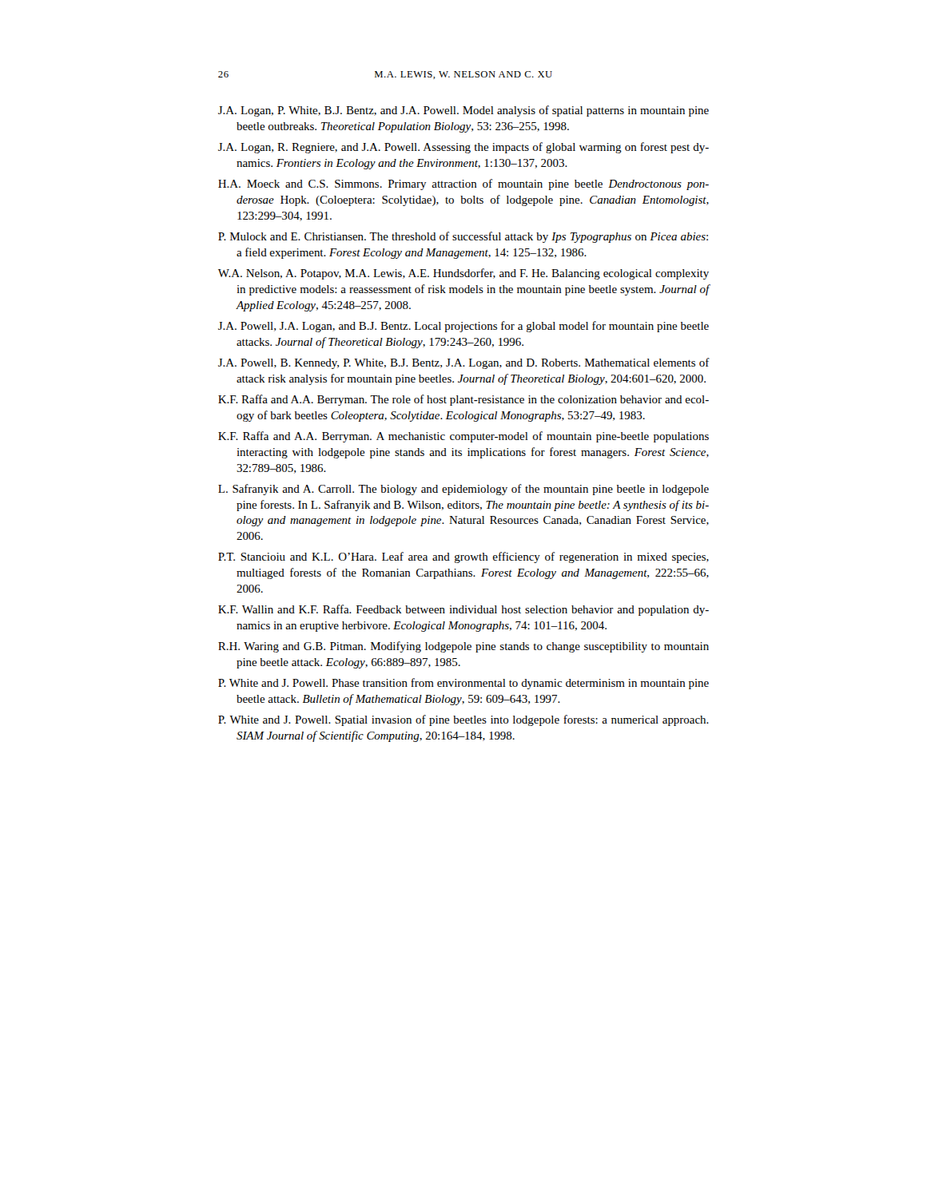26 M.A. LEWIS, W. NELSON AND C. XU
J.A. Logan, P. White, B.J. Bentz, and J.A. Powell. Model analysis of spatial patterns in mountain pine beetle outbreaks. Theoretical Population Biology, 53: 236–255, 1998.
J.A. Logan, R. Regniere, and J.A. Powell. Assessing the impacts of global warming on forest pest dynamics. Frontiers in Ecology and the Environment, 1:130–137, 2003.
H.A. Moeck and C.S. Simmons. Primary attraction of mountain pine beetle Dendroctonous ponderosae Hopk. (Coloeptera: Scolytidae), to bolts of lodgepole pine. Canadian Entomologist, 123:299–304, 1991.
P. Mulock and E. Christiansen. The threshold of successful attack by Ips Typographus on Picea abies: a field experiment. Forest Ecology and Management, 14: 125–132, 1986.
W.A. Nelson, A. Potapov, M.A. Lewis, A.E. Hundsdorfer, and F. He. Balancing ecological complexity in predictive models: a reassessment of risk models in the mountain pine beetle system. Journal of Applied Ecology, 45:248–257, 2008.
J.A. Powell, J.A. Logan, and B.J. Bentz. Local projections for a global model for mountain pine beetle attacks. Journal of Theoretical Biology, 179:243–260, 1996.
J.A. Powell, B. Kennedy, P. White, B.J. Bentz, J.A. Logan, and D. Roberts. Mathematical elements of attack risk analysis for mountain pine beetles. Journal of Theoretical Biology, 204:601–620, 2000.
K.F. Raffa and A.A. Berryman. The role of host plant-resistance in the colonization behavior and ecology of bark beetles Coleoptera, Scolytidae. Ecological Monographs, 53:27–49, 1983.
K.F. Raffa and A.A. Berryman. A mechanistic computer-model of mountain pine-beetle populations interacting with lodgepole pine stands and its implications for forest managers. Forest Science, 32:789–805, 1986.
L. Safranyik and A. Carroll. The biology and epidemiology of the mountain pine beetle in lodgepole pine forests. In L. Safranyik and B. Wilson, editors, The mountain pine beetle: A synthesis of its biology and management in lodgepole pine. Natural Resources Canada, Canadian Forest Service, 2006.
P.T. Stancioiu and K.L. O’Hara. Leaf area and growth efficiency of regeneration in mixed species, multiaged forests of the Romanian Carpathians. Forest Ecology and Management, 222:55–66, 2006.
K.F. Wallin and K.F. Raffa. Feedback between individual host selection behavior and population dynamics in an eruptive herbivore. Ecological Monographs, 74: 101–116, 2004.
R.H. Waring and G.B. Pitman. Modifying lodgepole pine stands to change susceptibility to mountain pine beetle attack. Ecology, 66:889–897, 1985.
P. White and J. Powell. Phase transition from environmental to dynamic determinism in mountain pine beetle attack. Bulletin of Mathematical Biology, 59: 609–643, 1997.
P. White and J. Powell. Spatial invasion of pine beetles into lodgepole forests: a numerical approach. SIAM Journal of Scientific Computing, 20:164–184, 1998.